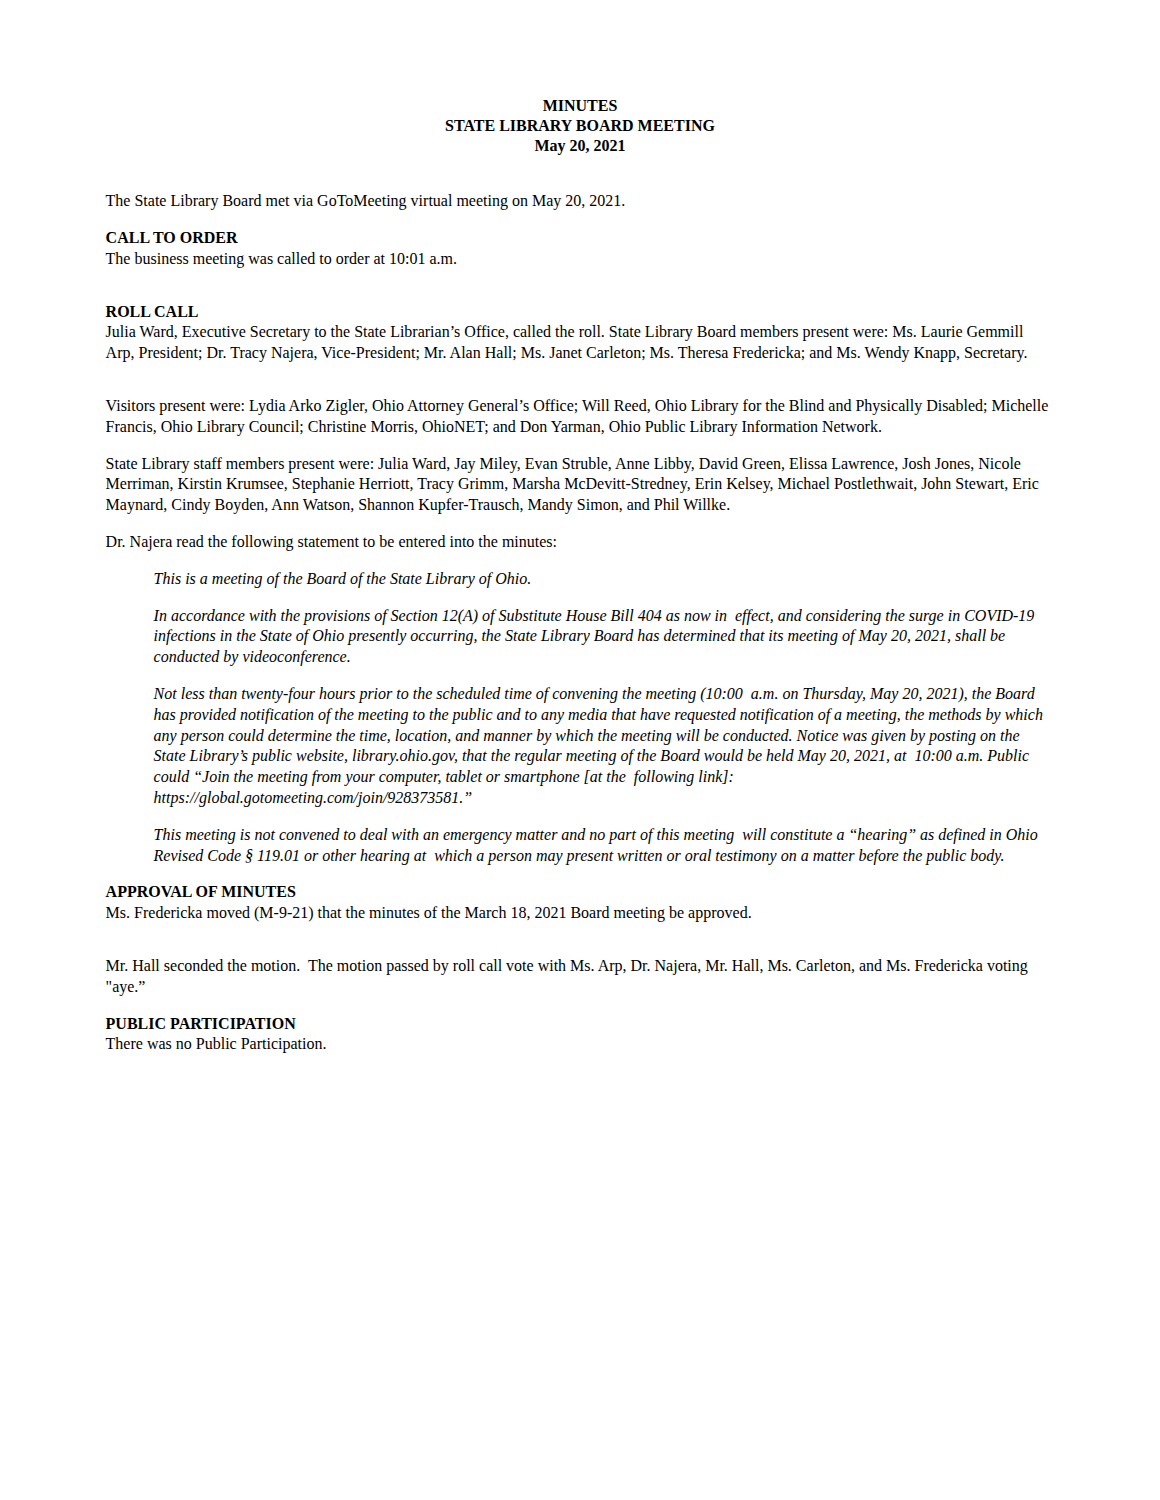MINUTES
STATE LIBRARY BOARD MEETING
May 20, 2021
The State Library Board met via GoToMeeting virtual meeting on May 20, 2021.
Call to Order
The business meeting was called to order at 10:01 a.m.
Roll Call
Julia Ward, Executive Secretary to the State Librarian’s Office, called the roll. State Library Board members present were: Ms. Laurie Gemmill Arp, President; Dr. Tracy Najera, Vice-President; Mr. Alan Hall; Ms. Janet Carleton; Ms. Theresa Fredericka; and Ms. Wendy Knapp, Secretary.
Visitors present were: Lydia Arko Zigler, Ohio Attorney General’s Office; Will Reed, Ohio Library for the Blind and Physically Disabled; Michelle Francis, Ohio Library Council; Christine Morris, OhioNET; and Don Yarman, Ohio Public Library Information Network.
State Library staff members present were: Julia Ward, Jay Miley, Evan Struble, Anne Libby, David Green, Elissa Lawrence, Josh Jones, Nicole Merriman, Kirstin Krumsee, Stephanie Herriott, Tracy Grimm, Marsha McDevitt-Stredney, Erin Kelsey, Michael Postlethwait, John Stewart, Eric Maynard, Cindy Boyden, Ann Watson, Shannon Kupfer-Trausch, Mandy Simon, and Phil Willke.
Dr. Najera read the following statement to be entered into the minutes:
This is a meeting of the Board of the State Library of Ohio.
In accordance with the provisions of Section 12(A) of Substitute House Bill 404 as now in effect, and considering the surge in COVID-19 infections in the State of Ohio presently occurring, the State Library Board has determined that its meeting of May 20, 2021, shall be conducted by videoconference.
Not less than twenty-four hours prior to the scheduled time of convening the meeting (10:00 a.m. on Thursday, May 20, 2021), the Board has provided notification of the meeting to the public and to any media that have requested notification of a meeting, the methods by which any person could determine the time, location, and manner by which the meeting will be conducted. Notice was given by posting on the State Library’s public website, library.ohio.gov, that the regular meeting of the Board would be held May 20, 2021, at 10:00 a.m. Public could “Join the meeting from your computer, tablet or smartphone [at the following link]: https://global.gotomeeting.com/join/928373581.”
This meeting is not convened to deal with an emergency matter and no part of this meeting will constitute a “hearing” as defined in Ohio Revised Code § 119.01 or other hearing at which a person may present written or oral testimony on a matter before the public body.
Approval of Minutes
Ms. Fredericka moved (M-9-21) that the minutes of the March 18, 2021 Board meeting be approved.
Mr. Hall seconded the motion. The motion passed by roll call vote with Ms. Arp, Dr. Najera, Mr. Hall, Ms. Carleton, and Ms. Fredericka voting "aye.”
Public Participation
There was no Public Participation.